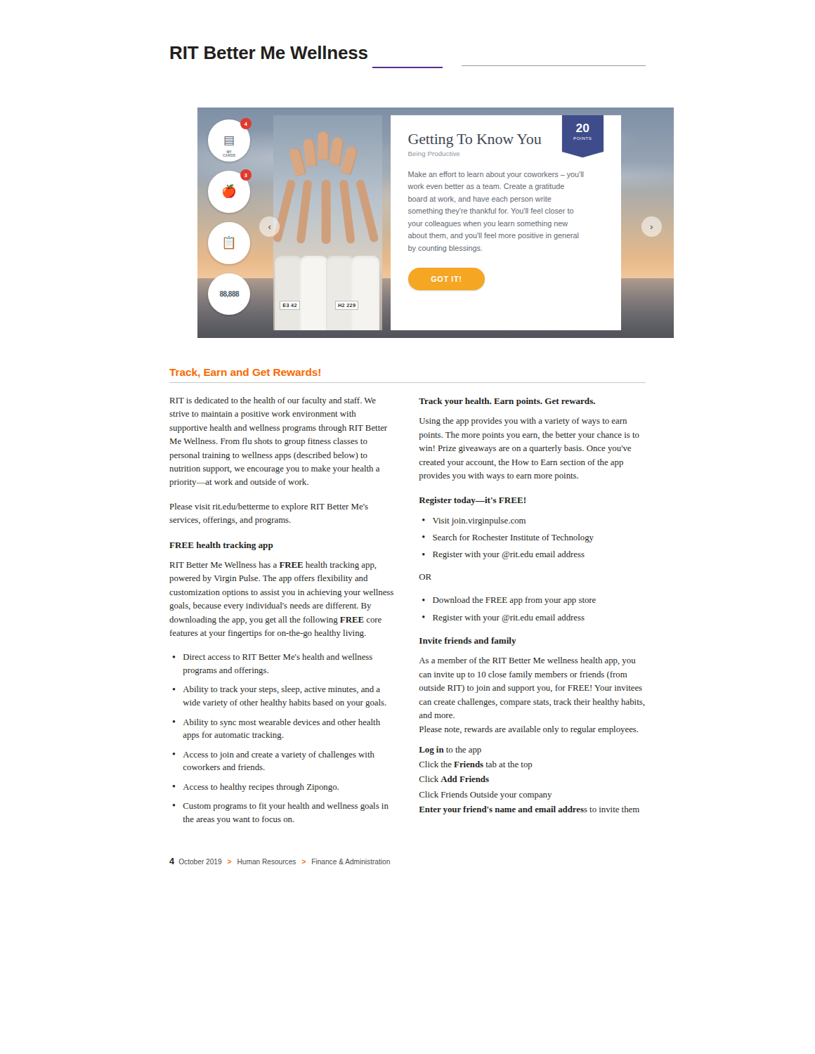RIT Better Me Wellness
4 ▤ MY
CARDS
3 🍎
📋
88,888
E3 42
H2 229
20 POINTS
Getting To Know You
Being Productive
Make an effort to learn about your coworkers – you'll work even better as a team. Create a gratitude board at work, and have each person write something they're thankful for. You'll feel closer to your colleagues when you learn something new about them, and you'll feel more positive in general by counting blessings.
GOT IT!
‹
›
Track, Earn and Get Rewards!
RIT is dedicated to the health of our faculty and staff. We strive to maintain a positive work environment with supportive health and wellness programs through RIT Better Me Wellness. From flu shots to group fitness classes to personal training to wellness apps (described below) to nutrition support, we encourage you to make your health a priority—at work and outside of work.
Please visit rit.edu/betterme to explore RIT Better Me's services, offerings, and programs.
FREE health tracking app
RIT Better Me Wellness has a FREE health tracking app, powered by Virgin Pulse. The app offers flexibility and customization options to assist you in achieving your wellness goals, because every individual's needs are different. By downloading the app, you get all the following FREE core features at your fingertips for on-the-go healthy living.
Direct access to RIT Better Me's health and wellness programs and offerings.
Ability to track your steps, sleep, active minutes, and a wide variety of other healthy habits based on your goals.
Ability to sync most wearable devices and other health apps for automatic tracking.
Access to join and create a variety of challenges with coworkers and friends.
Access to healthy recipes through Zipongo.
Custom programs to fit your health and wellness goals in the areas you want to focus on.
Track your health. Earn points. Get rewards.
Using the app provides you with a variety of ways to earn points. The more points you earn, the better your chance is to win! Prize giveaways are on a quarterly basis. Once you've created your account, the How to Earn section of the app provides you with ways to earn more points.
Register today—it's FREE!
Visit join.virginpulse.com
Search for Rochester Institute of Technology
Register with your @rit.edu email address
OR
Download the FREE app from your app store
Register with your @rit.edu email address
Invite friends and family
As a member of the RIT Better Me wellness health app, you can invite up to 10 close family members or friends (from outside RIT) to join and support you, for FREE! Your invitees can create challenges, compare stats, track their healthy habits, and more.
Please note, rewards are available only to regular employees.
Log in to the app
Click the Friends tab at the top
Click Add Friends
Click Friends Outside your company
Enter your friend's name and email address to invite them
4 October 2019 > Human Resources > Finance & Administration